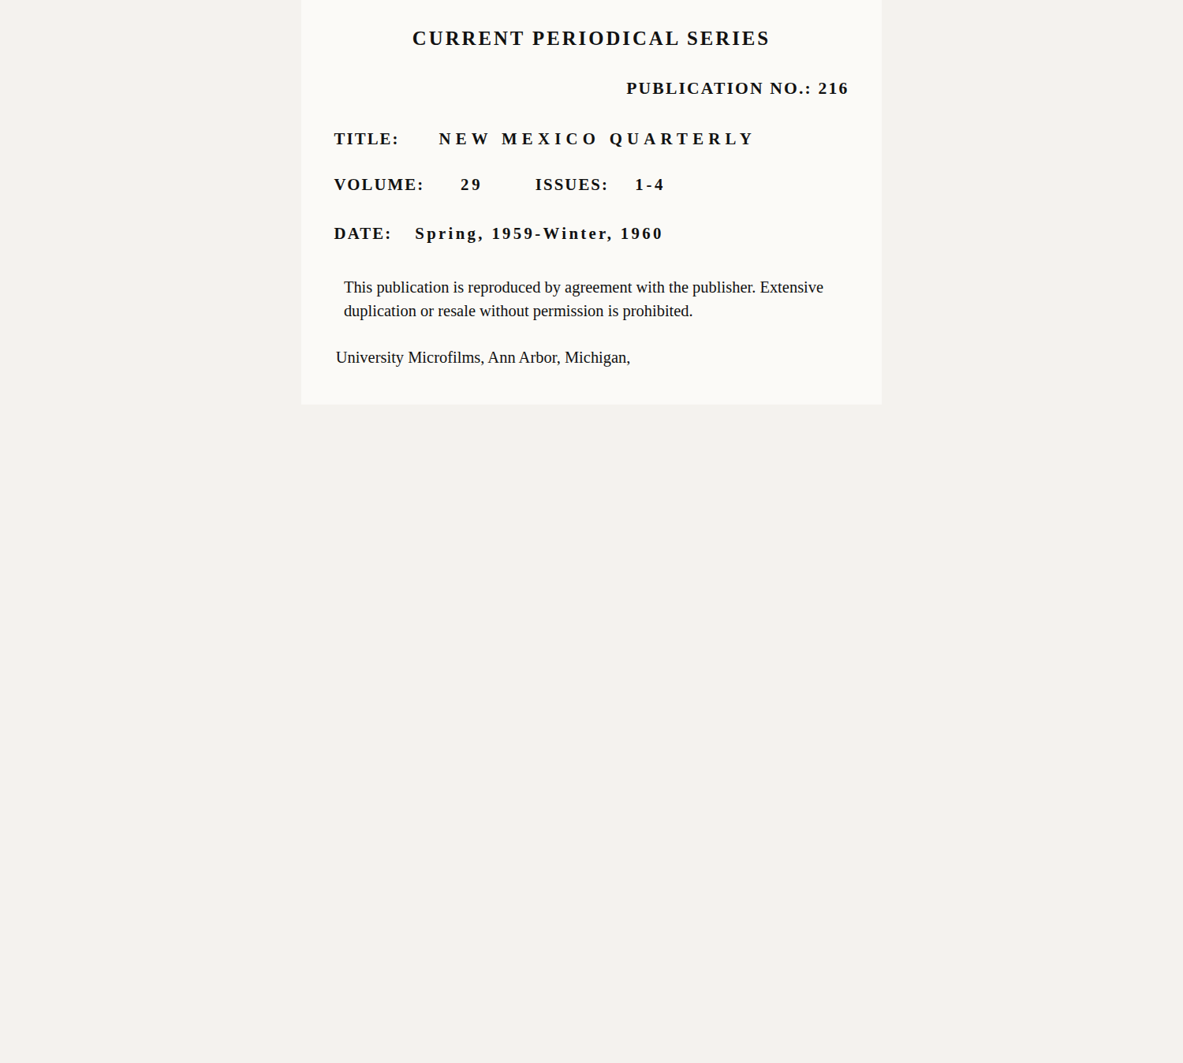CURRENT PERIODICAL SERIES
PUBLICATION NO.: 216
TITLE:
NEW MEXICO QUARTERLY
VOLUME:
29
ISSUES:
1-4
DATE:
Spring, 1959-Winter, 1960
This publication is reproduced by agreement with the publisher. Extensive duplication or resale without permission is prohibited.
University Microfilms, Ann Arbor, Michigan,